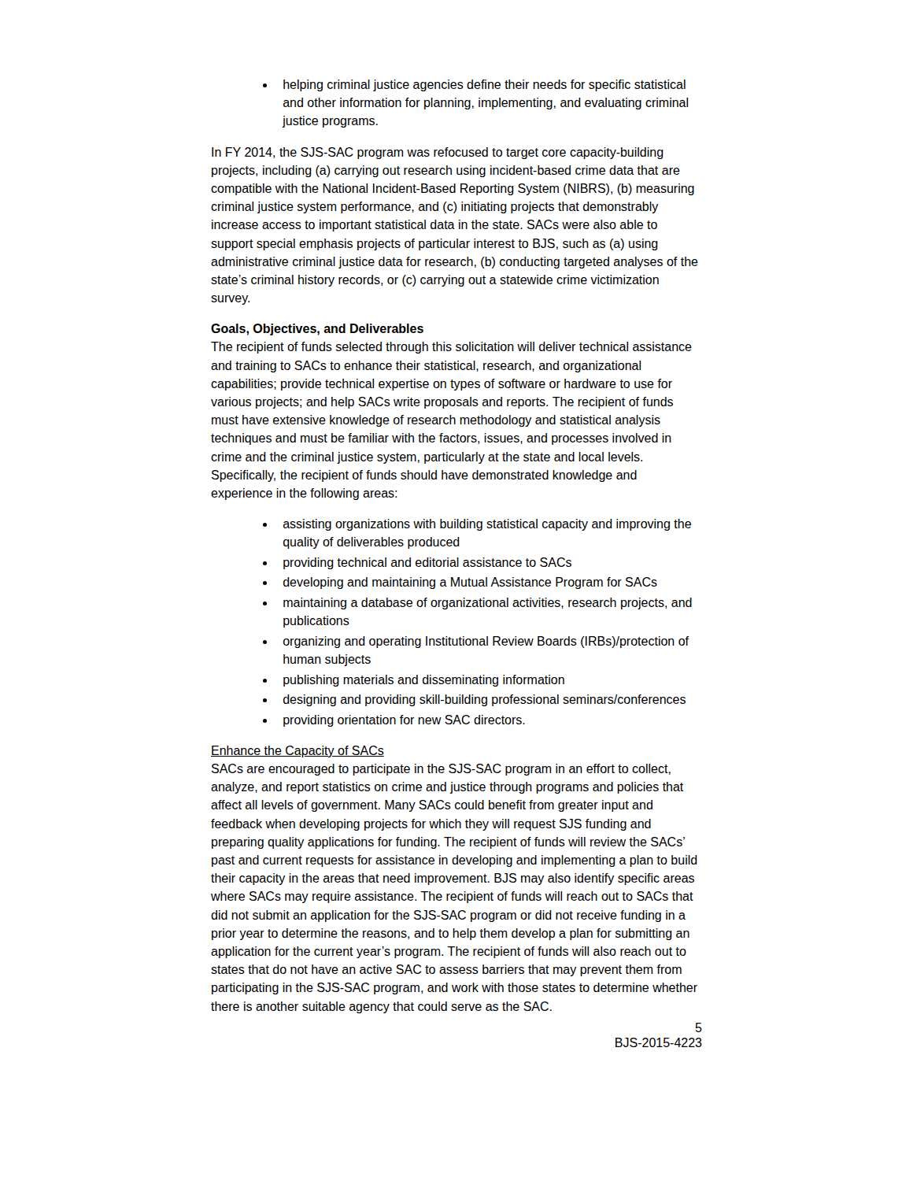helping criminal justice agencies define their needs for specific statistical and other information for planning, implementing, and evaluating criminal justice programs.
In FY 2014, the SJS-SAC program was refocused to target core capacity-building projects, including (a) carrying out research using incident-based crime data that are compatible with the National Incident-Based Reporting System (NIBRS), (b) measuring criminal justice system performance, and (c) initiating projects that demonstrably increase access to important statistical data in the state. SACs were also able to support special emphasis projects of particular interest to BJS, such as (a) using administrative criminal justice data for research, (b) conducting targeted analyses of the state’s criminal history records, or (c) carrying out a statewide crime victimization survey.
Goals, Objectives, and Deliverables
The recipient of funds selected through this solicitation will deliver technical assistance and training to SACs to enhance their statistical, research, and organizational capabilities; provide technical expertise on types of software or hardware to use for various projects; and help SACs write proposals and reports. The recipient of funds must have extensive knowledge of research methodology and statistical analysis techniques and must be familiar with the factors, issues, and processes involved in crime and the criminal justice system, particularly at the state and local levels. Specifically, the recipient of funds should have demonstrated knowledge and experience in the following areas:
assisting organizations with building statistical capacity and improving the quality of deliverables produced
providing technical and editorial assistance to SACs
developing and maintaining a Mutual Assistance Program for SACs
maintaining a database of organizational activities, research projects, and publications
organizing and operating Institutional Review Boards (IRBs)/protection of human subjects
publishing materials and disseminating information
designing and providing skill-building professional seminars/conferences
providing orientation for new SAC directors.
Enhance the Capacity of SACs
SACs are encouraged to participate in the SJS-SAC program in an effort to collect, analyze, and report statistics on crime and justice through programs and policies that affect all levels of government. Many SACs could benefit from greater input and feedback when developing projects for which they will request SJS funding and preparing quality applications for funding. The recipient of funds will review the SACs’ past and current requests for assistance in developing and implementing a plan to build their capacity in the areas that need improvement. BJS may also identify specific areas where SACs may require assistance. The recipient of funds will reach out to SACs that did not submit an application for the SJS-SAC program or did not receive funding in a prior year to determine the reasons, and to help them develop a plan for submitting an application for the current year’s program. The recipient of funds will also reach out to states that do not have an active SAC to assess barriers that may prevent them from participating in the SJS-SAC program, and work with those states to determine whether there is another suitable agency that could serve as the SAC.
5 BJS-2015-4223